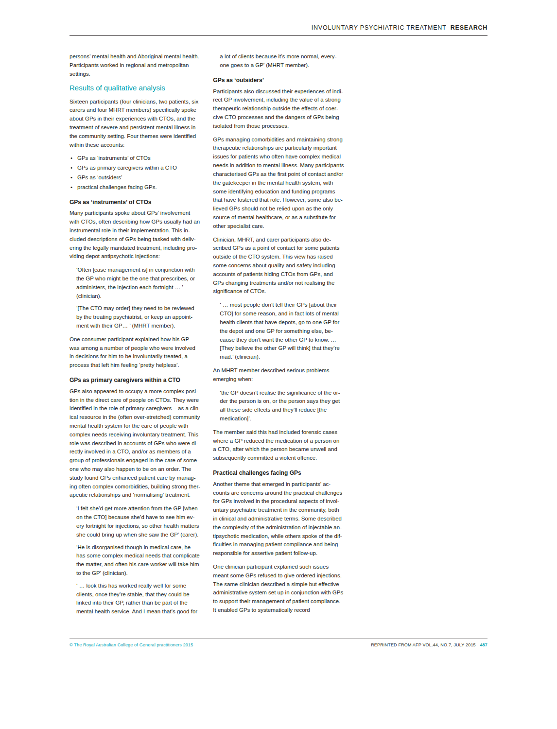Involuntary psychiatric treatment RESEARCH
persons’ mental health and Aboriginal mental health. Participants worked in regional and metropolitan settings.
Results of qualitative analysis
Sixteen participants (four clinicians, two patients, six carers and four MHRT members) specifically spoke about GPs in their experiences with CTOs, and the treatment of severe and persistent mental illness in the community setting. Four themes were identified within these accounts:
GPs as ‘instruments’ of CTOs
GPs as primary caregivers within a CTO
GPs as ‘outsiders’
practical challenges facing GPs.
GPs as ‘instruments’ of CTOs
Many participants spoke about GPs’ involvement with CTOs, often describing how GPs usually had an instrumental role in their implementation. This included descriptions of GPs being tasked with delivering the legally mandated treatment, including providing depot antipsychotic injections:
‘Often [case management is] in conjunction with the GP who might be the one that prescribes, or administers, the injection each fortnight … ’ (clinician).
‘[The CTO may order] they need to be reviewed by the treating psychiatrist, or keep an appointment with their GP… ’ (MHRT member).
One consumer participant explained how his GP was among a number of people who were involved in decisions for him to be involuntarily treated, a process that left him feeling ‘pretty helpless’.
GPs as primary caregivers within a CTO
GPs also appeared to occupy a more complex position in the direct care of people on CTOs. They were identified in the role of primary caregivers – as a clinical resource in the (often over-stretched) community mental health system for the care of people with complex needs receiving involuntary treatment. This role was described in accounts of GPs who were directly involved in a CTO, and/or as members of a group of professionals engaged in the care of someone who may also happen to be on an order. The study found GPs enhanced patient care by managing often complex comorbidities, building strong therapeutic relationships and ‘normalising’ treatment.
‘I felt she’d get more attention from the GP [when on the CTO] because she’d have to see him every fortnight for injections, so other health matters she could bring up when she saw the GP’ (carer).
‘He is disorganised though in medical care, he has some complex medical needs that complicate the matter, and often his care worker will take him to the GP’ (clinician).
‘ … look this has worked really well for some clients, once they’re stable, that they could be linked into their GP, rather than be part of the mental health service. And I mean that’s good for a lot of clients because it’s more normal, everyone goes to a GP’ (MHRT member).
GPs as ‘outsiders’
Participants also discussed their experiences of indirect GP involvement, including the value of a strong therapeutic relationship outside the effects of coercive CTO processes and the dangers of GPs being isolated from those processes.
GPs managing comorbidities and maintaining strong therapeutic relationships are particularly important issues for patients who often have complex medical needs in addition to mental illness. Many participants characterised GPs as the first point of contact and/or the gatekeeper in the mental health system, with some identifying education and funding programs that have fostered that role. However, some also believed GPs should not be relied upon as the only source of mental healthcare, or as a substitute for other specialist care.
Clinician, MHRT, and carer participants also described GPs as a point of contact for some patients outside of the CTO system. This view has raised some concerns about quality and safety including accounts of patients hiding CTOs from GPs, and GPs changing treatments and/or not realising the significance of CTOs.
‘ … most people don’t tell their GPs [about their CTO] for some reason, and in fact lots of mental health clients that have depots, go to one GP for the depot and one GP for something else, because they don’t want the other GP to know. … [They believe the other GP will think] that they’re mad.’ (clinician).
An MHRT member described serious problems emerging when:
‘the GP doesn’t realise the significance of the order the person is on, or the person says they get all these side effects and they’ll reduce [the medication]’.
The member said this had included forensic cases where a GP reduced the medication of a person on a CTO, after which the person became unwell and subsequently committed a violent offence.
Practical challenges facing GPs
Another theme that emerged in participants’ accounts are concerns around the practical challenges for GPs involved in the procedural aspects of involuntary psychiatric treatment in the community, both in clinical and administrative terms. Some described the complexity of the administration of injectable antipsychotic medication, while others spoke of the difficulties in managing patient compliance and being responsible for assertive patient follow-up.
One clinician participant explained such issues meant some GPs refused to give ordered injections. The same clinician described a simple but effective administrative system set up in conjunction with GPs to support their management of patient compliance. It enabled GPs to systematically record
© The Royal Australian College of General practitioners 2015
Reprinted from AFP Vol.44, No.7, July 2015 487